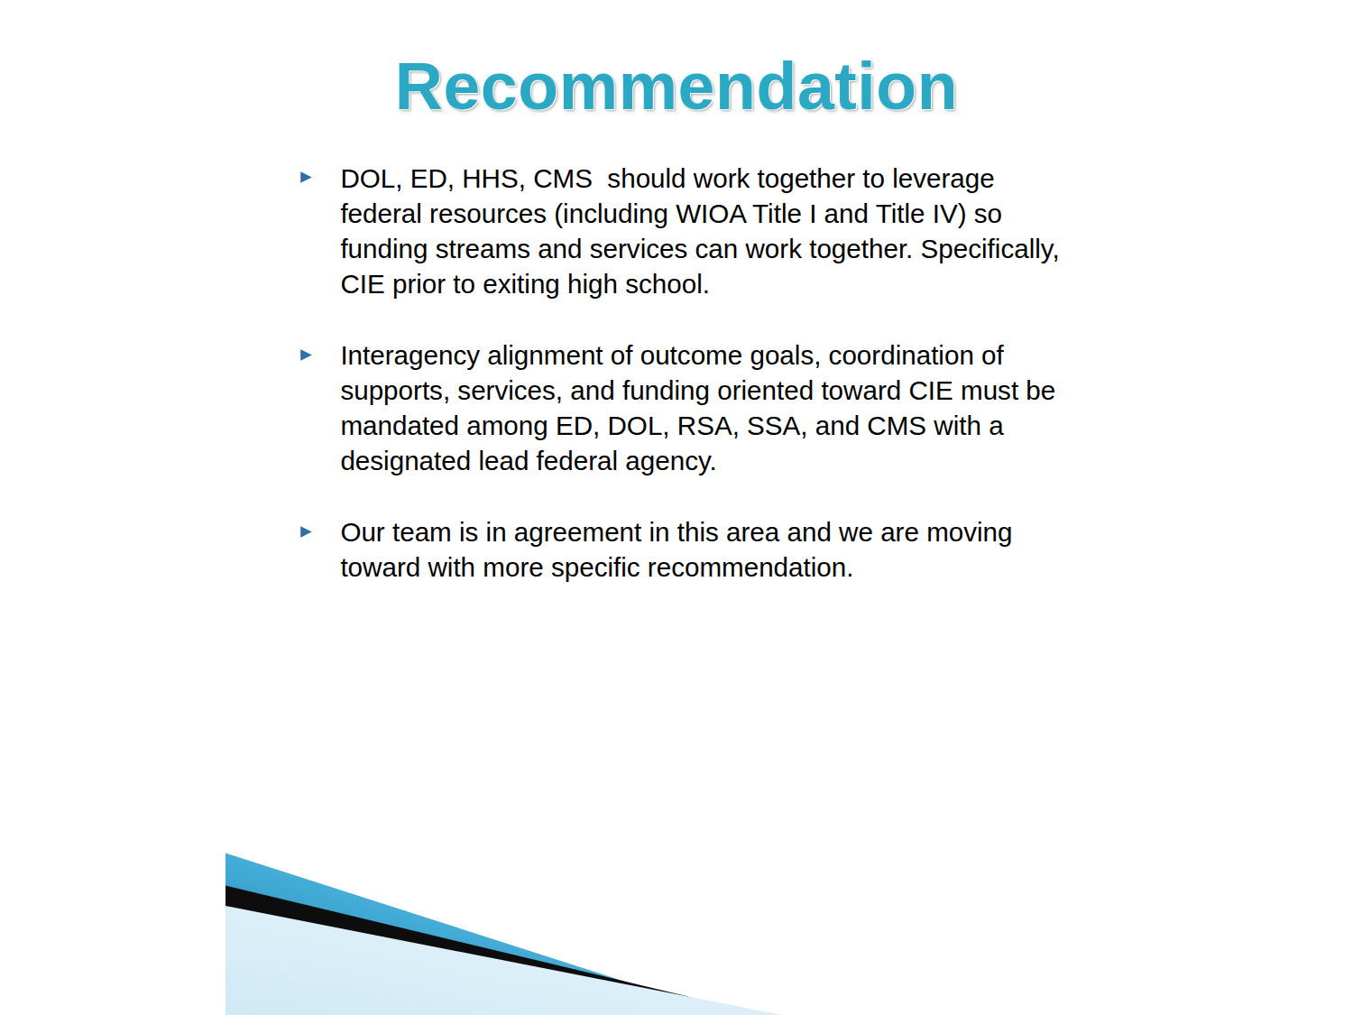Recommendation
DOL, ED, HHS, CMS should work together to leverage federal resources (including WIOA Title I and Title IV) so funding streams and services can work together. Specifically, CIE prior to exiting high school.
Interagency alignment of outcome goals, coordination of supports, services, and funding oriented toward CIE must be mandated among ED, DOL, RSA, SSA, and CMS with a designated lead federal agency.
Our team is in agreement in this area and we are moving toward with more specific recommendation.